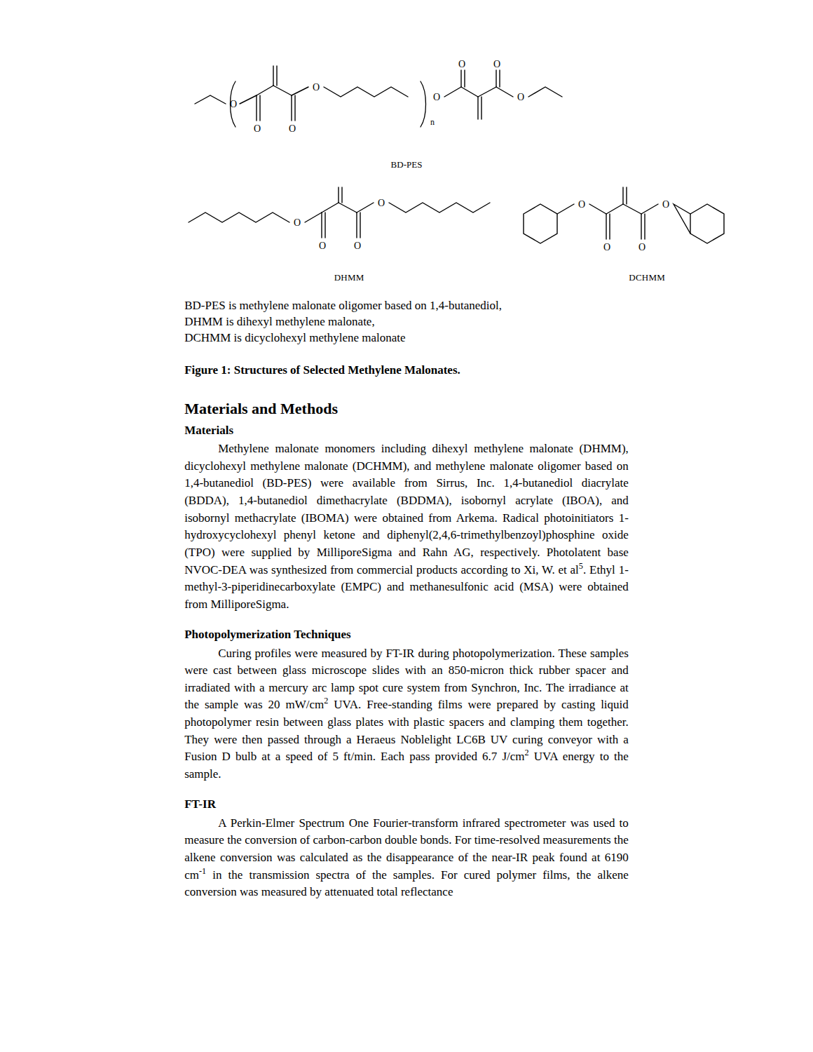O O O O n O O O O
BD-PES
O O O O
DHMM
O O O O
DCHMM
BD-PES is methylene malonate oligomer based on 1,4-butanediol,
DHMM is dihexyl methylene malonate,
DCHMM is dicyclohexyl methylene malonate
Figure 1: Structures of Selected Methylene Malonates.
Materials and Methods
Materials
Methylene malonate monomers including dihexyl methylene malonate (DHMM), dicyclohexyl methylene malonate (DCHMM), and methylene malonate oligomer based on 1,4-butanediol (BD-PES) were available from Sirrus, Inc. 1,4-butanediol diacrylate (BDDA), 1,4-butanediol dimethacrylate (BDDMA), isobornyl acrylate (IBOA), and isobornyl methacrylate (IBOMA) were obtained from Arkema. Radical photoinitiators 1-hydroxycyclohexyl phenyl ketone and diphenyl(2,4,6-trimethylbenzoyl)phosphine oxide (TPO) were supplied by MilliporeSigma and Rahn AG, respectively. Photolatent base NVOC-DEA was synthesized from commercial products according to Xi, W. et al5. Ethyl 1-methyl-3-piperidinecarboxylate (EMPC) and methanesulfonic acid (MSA) were obtained from MilliporeSigma.
Photopolymerization Techniques
Curing profiles were measured by FT-IR during photopolymerization. These samples were cast between glass microscope slides with an 850-micron thick rubber spacer and irradiated with a mercury arc lamp spot cure system from Synchron, Inc. The irradiance at the sample was 20 mW/cm2 UVA. Free-standing films were prepared by casting liquid photopolymer resin between glass plates with plastic spacers and clamping them together. They were then passed through a Heraeus Noblelight LC6B UV curing conveyor with a Fusion D bulb at a speed of 5 ft/min. Each pass provided 6.7 J/cm2 UVA energy to the sample.
FT-IR
A Perkin-Elmer Spectrum One Fourier-transform infrared spectrometer was used to measure the conversion of carbon-carbon double bonds. For time-resolved measurements the alkene conversion was calculated as the disappearance of the near-IR peak found at 6190 cm-1 in the transmission spectra of the samples. For cured polymer films, the alkene conversion was measured by attenuated total reflectance